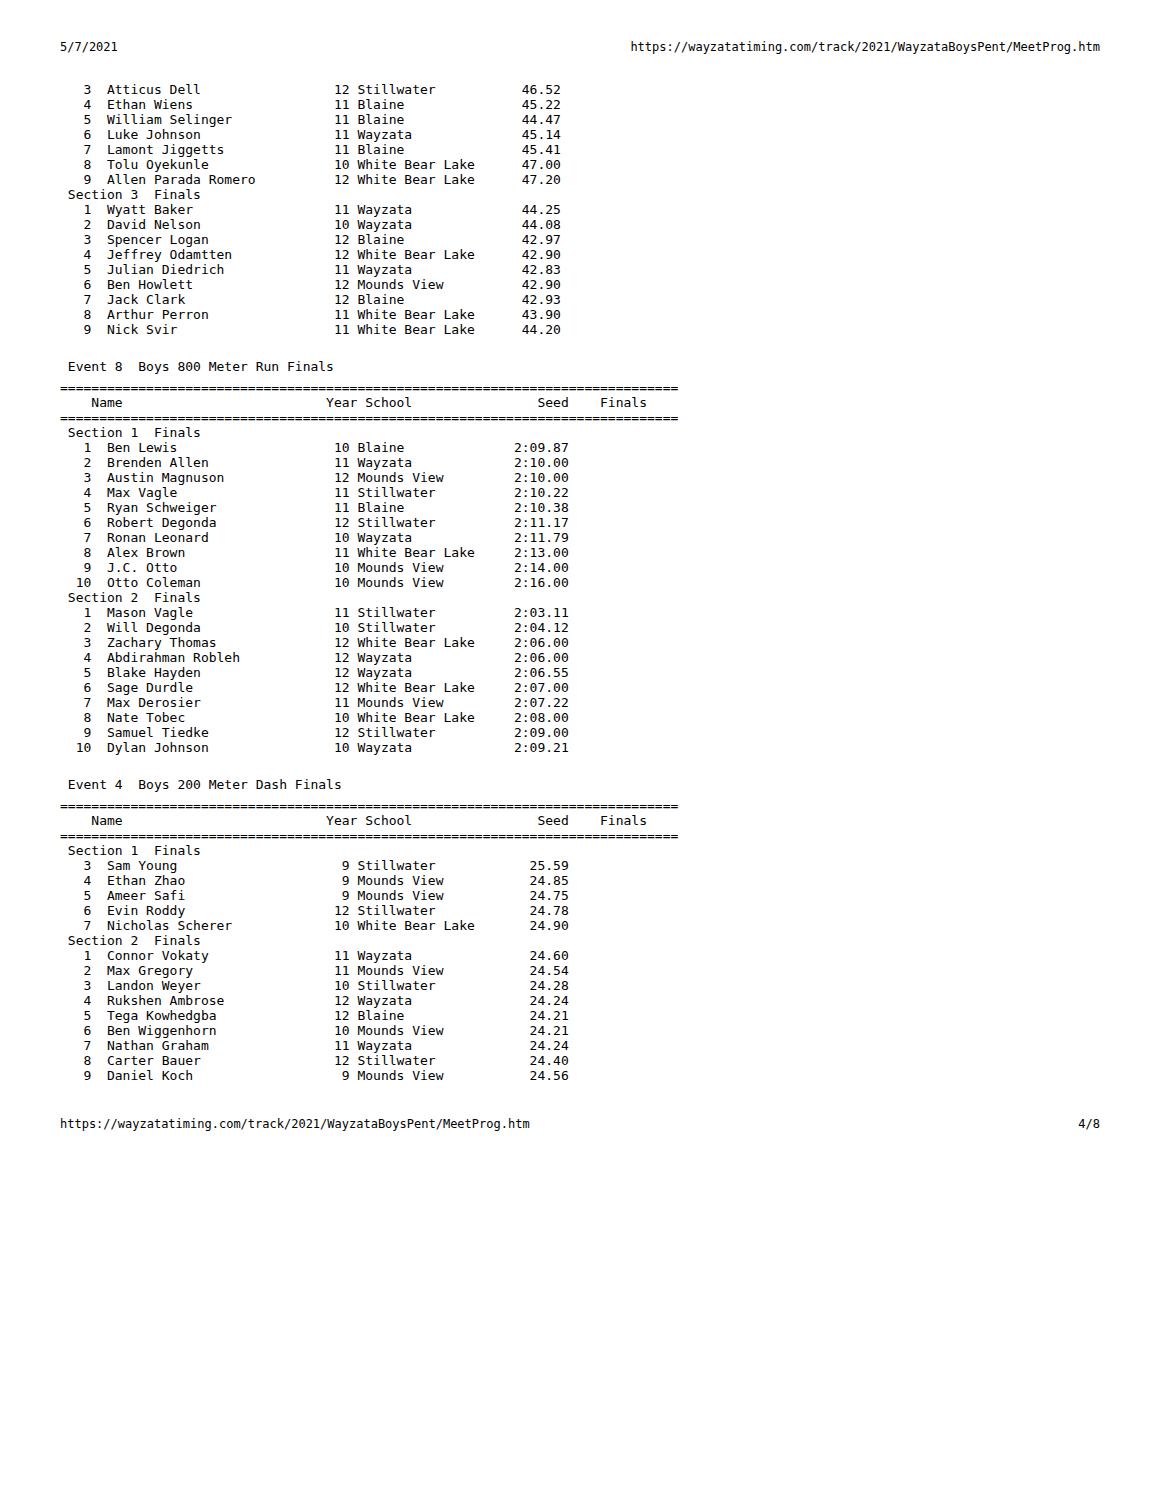5/7/2021 https://wayzatatiming.com/track/2021/WayzataBoysPent/MeetProg.htm
   3  Atticus Dell                 12 Stillwater           46.52
   4  Ethan Wiens                  11 Blaine               45.22
   5  William Selinger             11 Blaine               44.47
   6  Luke Johnson                 11 Wayzata              45.14
   7  Lamont Jiggetts              11 Blaine               45.41
   8  Tolu Oyekunle                10 White Bear Lake      47.00
   9  Allen Parada Romero          12 White Bear Lake      47.20
 Section 3  Finals
   1  Wyatt Baker                  11 Wayzata              44.25
   2  David Nelson                 10 Wayzata              44.08
   3  Spencer Logan                12 Blaine               42.97
   4  Jeffrey Odamtten             12 White Bear Lake      42.90
   5  Julian Diedrich              11 Wayzata              42.83
   6  Ben Howlett                  12 Mounds View          42.90
   7  Jack Clark                   12 Blaine               42.93
   8  Arthur Perron                11 White Bear Lake      43.90
   9  Nick Svir                    11 White Bear Lake      44.20
 Event 8  Boys 800 Meter Run Finals
===============================================================================
    Name                          Year School                Seed    Finals
===============================================================================
 Section 1  Finals
   1  Ben Lewis                    10 Blaine              2:09.87
   2  Brenden Allen                11 Wayzata             2:10.00
   3  Austin Magnuson              12 Mounds View         2:10.00
   4  Max Vagle                    11 Stillwater          2:10.22
   5  Ryan Schweiger               11 Blaine              2:10.38
   6  Robert Degonda               12 Stillwater          2:11.17
   7  Ronan Leonard                10 Wayzata             2:11.79
   8  Alex Brown                   11 White Bear Lake     2:13.00
   9  J.C. Otto                    10 Mounds View         2:14.00
  10  Otto Coleman                 10 Mounds View         2:16.00
 Section 2  Finals
   1  Mason Vagle                  11 Stillwater          2:03.11
   2  Will Degonda                 10 Stillwater          2:04.12
   3  Zachary Thomas               12 White Bear Lake     2:06.00
   4  Abdirahman Robleh            12 Wayzata             2:06.00
   5  Blake Hayden                 12 Wayzata             2:06.55
   6  Sage Durdle                  12 White Bear Lake     2:07.00
   7  Max Derosier                 11 Mounds View         2:07.22
   8  Nate Tobec                   10 White Bear Lake     2:08.00
   9  Samuel Tiedke                12 Stillwater          2:09.00
  10  Dylan Johnson                10 Wayzata             2:09.21
 Event 4  Boys 200 Meter Dash Finals
===============================================================================
    Name                          Year School                Seed    Finals
===============================================================================
 Section 1  Finals
   3  Sam Young                     9 Stillwater            25.59
   4  Ethan Zhao                    9 Mounds View           24.85
   5  Ameer Safi                    9 Mounds View           24.75
   6  Evin Roddy                   12 Stillwater            24.78
   7  Nicholas Scherer             10 White Bear Lake       24.90
 Section 2  Finals
   1  Connor Vokaty                11 Wayzata               24.60
   2  Max Gregory                  11 Mounds View           24.54
   3  Landon Weyer                 10 Stillwater            24.28
   4  Rukshen Ambrose              12 Wayzata               24.24
   5  Tega Kowhedgba               12 Blaine                24.21
   6  Ben Wiggenhorn               10 Mounds View           24.21
   7  Nathan Graham                11 Wayzata               24.24
   8  Carter Bauer                 12 Stillwater            24.40
   9  Daniel Koch                   9 Mounds View           24.56
https://wayzatatiming.com/track/2021/WayzataBoysPent/MeetProg.htm 4/8